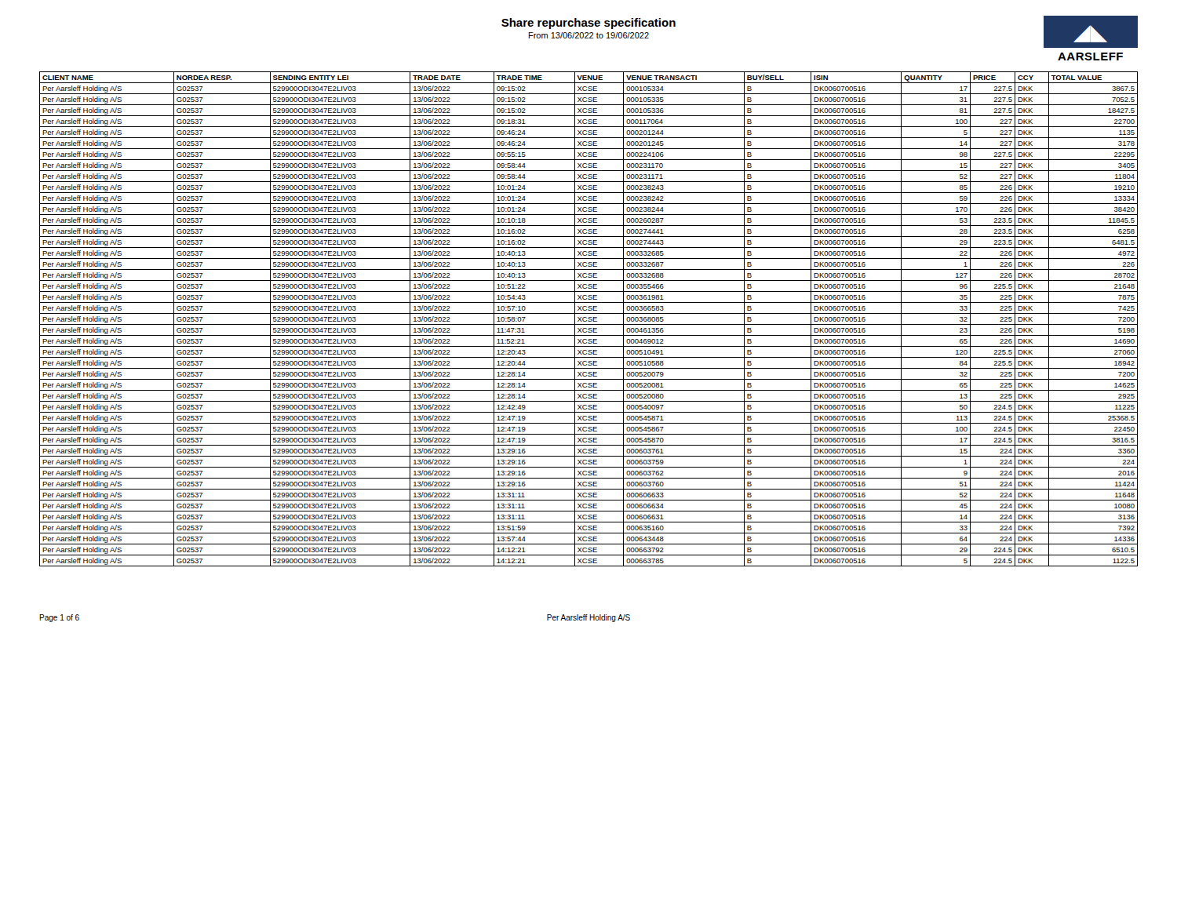◢◣
AARSLEFF
Share repurchase specification
From 13/06/2022 to 19/06/2022
| CLIENT NAME | NORDEA RESP. | SENDING ENTITY LEI | TRADE DATE | TRADE TIME | VENUE | VENUE TRANSACTI | BUY/SELL | ISIN | QUANTITY | PRICE | CCY | TOTAL VALUE |
| --- | --- | --- | --- | --- | --- | --- | --- | --- | --- | --- | --- | --- |
| Per Aarsleff Holding A/S | G02537 | 529900ODI3047E2LIV03 | 13/06/2022 | 09:15:02 | XCSE | 000105334 | B | DK0060700516 | 17 | 227.5 | DKK | 3867.5 |
| Per Aarsleff Holding A/S | G02537 | 529900ODI3047E2LIV03 | 13/06/2022 | 09:15:02 | XCSE | 000105335 | B | DK0060700516 | 31 | 227.5 | DKK | 7052.5 |
| Per Aarsleff Holding A/S | G02537 | 529900ODI3047E2LIV03 | 13/06/2022 | 09:15:02 | XCSE | 000105336 | B | DK0060700516 | 81 | 227.5 | DKK | 18427.5 |
| Per Aarsleff Holding A/S | G02537 | 529900ODI3047E2LIV03 | 13/06/2022 | 09:18:31 | XCSE | 000117064 | B | DK0060700516 | 100 | 227 | DKK | 22700 |
| Per Aarsleff Holding A/S | G02537 | 529900ODI3047E2LIV03 | 13/06/2022 | 09:46:24 | XCSE | 000201244 | B | DK0060700516 | 5 | 227 | DKK | 1135 |
| Per Aarsleff Holding A/S | G02537 | 529900ODI3047E2LIV03 | 13/06/2022 | 09:46:24 | XCSE | 000201245 | B | DK0060700516 | 14 | 227 | DKK | 3178 |
| Per Aarsleff Holding A/S | G02537 | 529900ODI3047E2LIV03 | 13/06/2022 | 09:55:15 | XCSE | 000224106 | B | DK0060700516 | 98 | 227.5 | DKK | 22295 |
| Per Aarsleff Holding A/S | G02537 | 529900ODI3047E2LIV03 | 13/06/2022 | 09:58:44 | XCSE | 000231170 | B | DK0060700516 | 15 | 227 | DKK | 3405 |
| Per Aarsleff Holding A/S | G02537 | 529900ODI3047E2LIV03 | 13/06/2022 | 09:58:44 | XCSE | 000231171 | B | DK0060700516 | 52 | 227 | DKK | 11804 |
| Per Aarsleff Holding A/S | G02537 | 529900ODI3047E2LIV03 | 13/06/2022 | 10:01:24 | XCSE | 000238243 | B | DK0060700516 | 85 | 226 | DKK | 19210 |
| Per Aarsleff Holding A/S | G02537 | 529900ODI3047E2LIV03 | 13/06/2022 | 10:01:24 | XCSE | 000238242 | B | DK0060700516 | 59 | 226 | DKK | 13334 |
| Per Aarsleff Holding A/S | G02537 | 529900ODI3047E2LIV03 | 13/06/2022 | 10:01:24 | XCSE | 000238244 | B | DK0060700516 | 170 | 226 | DKK | 38420 |
| Per Aarsleff Holding A/S | G02537 | 529900ODI3047E2LIV03 | 13/06/2022 | 10:10:18 | XCSE | 000260287 | B | DK0060700516 | 53 | 223.5 | DKK | 11845.5 |
| Per Aarsleff Holding A/S | G02537 | 529900ODI3047E2LIV03 | 13/06/2022 | 10:16:02 | XCSE | 000274441 | B | DK0060700516 | 28 | 223.5 | DKK | 6258 |
| Per Aarsleff Holding A/S | G02537 | 529900ODI3047E2LIV03 | 13/06/2022 | 10:16:02 | XCSE | 000274443 | B | DK0060700516 | 29 | 223.5 | DKK | 6481.5 |
| Per Aarsleff Holding A/S | G02537 | 529900ODI3047E2LIV03 | 13/06/2022 | 10:40:13 | XCSE | 000332685 | B | DK0060700516 | 22 | 226 | DKK | 4972 |
| Per Aarsleff Holding A/S | G02537 | 529900ODI3047E2LIV03 | 13/06/2022 | 10:40:13 | XCSE | 000332687 | B | DK0060700516 | 1 | 226 | DKK | 226 |
| Per Aarsleff Holding A/S | G02537 | 529900ODI3047E2LIV03 | 13/06/2022 | 10:40:13 | XCSE | 000332688 | B | DK0060700516 | 127 | 226 | DKK | 28702 |
| Per Aarsleff Holding A/S | G02537 | 529900ODI3047E2LIV03 | 13/06/2022 | 10:51:22 | XCSE | 000355466 | B | DK0060700516 | 96 | 225.5 | DKK | 21648 |
| Per Aarsleff Holding A/S | G02537 | 529900ODI3047E2LIV03 | 13/06/2022 | 10:54:43 | XCSE | 000361981 | B | DK0060700516 | 35 | 225 | DKK | 7875 |
| Per Aarsleff Holding A/S | G02537 | 529900ODI3047E2LIV03 | 13/06/2022 | 10:57:10 | XCSE | 000366583 | B | DK0060700516 | 33 | 225 | DKK | 7425 |
| Per Aarsleff Holding A/S | G02537 | 529900ODI3047E2LIV03 | 13/06/2022 | 10:58:07 | XCSE | 000368085 | B | DK0060700516 | 32 | 225 | DKK | 7200 |
| Per Aarsleff Holding A/S | G02537 | 529900ODI3047E2LIV03 | 13/06/2022 | 11:47:31 | XCSE | 000461356 | B | DK0060700516 | 23 | 226 | DKK | 5198 |
| Per Aarsleff Holding A/S | G02537 | 529900ODI3047E2LIV03 | 13/06/2022 | 11:52:21 | XCSE | 000469012 | B | DK0060700516 | 65 | 226 | DKK | 14690 |
| Per Aarsleff Holding A/S | G02537 | 529900ODI3047E2LIV03 | 13/06/2022 | 12:20:43 | XCSE | 000510491 | B | DK0060700516 | 120 | 225.5 | DKK | 27060 |
| Per Aarsleff Holding A/S | G02537 | 529900ODI3047E2LIV03 | 13/06/2022 | 12:20:44 | XCSE | 000510588 | B | DK0060700516 | 84 | 225.5 | DKK | 18942 |
| Per Aarsleff Holding A/S | G02537 | 529900ODI3047E2LIV03 | 13/06/2022 | 12:28:14 | XCSE | 000520079 | B | DK0060700516 | 32 | 225 | DKK | 7200 |
| Per Aarsleff Holding A/S | G02537 | 529900ODI3047E2LIV03 | 13/06/2022 | 12:28:14 | XCSE | 000520081 | B | DK0060700516 | 65 | 225 | DKK | 14625 |
| Per Aarsleff Holding A/S | G02537 | 529900ODI3047E2LIV03 | 13/06/2022 | 12:28:14 | XCSE | 000520080 | B | DK0060700516 | 13 | 225 | DKK | 2925 |
| Per Aarsleff Holding A/S | G02537 | 529900ODI3047E2LIV03 | 13/06/2022 | 12:42:49 | XCSE | 000540097 | B | DK0060700516 | 50 | 224.5 | DKK | 11225 |
| Per Aarsleff Holding A/S | G02537 | 529900ODI3047E2LIV03 | 13/06/2022 | 12:47:19 | XCSE | 000545871 | B | DK0060700516 | 113 | 224.5 | DKK | 25368.5 |
| Per Aarsleff Holding A/S | G02537 | 529900ODI3047E2LIV03 | 13/06/2022 | 12:47:19 | XCSE | 000545867 | B | DK0060700516 | 100 | 224.5 | DKK | 22450 |
| Per Aarsleff Holding A/S | G02537 | 529900ODI3047E2LIV03 | 13/06/2022 | 12:47:19 | XCSE | 000545870 | B | DK0060700516 | 17 | 224.5 | DKK | 3816.5 |
| Per Aarsleff Holding A/S | G02537 | 529900ODI3047E2LIV03 | 13/06/2022 | 13:29:16 | XCSE | 000603761 | B | DK0060700516 | 15 | 224 | DKK | 3360 |
| Per Aarsleff Holding A/S | G02537 | 529900ODI3047E2LIV03 | 13/06/2022 | 13:29:16 | XCSE | 000603759 | B | DK0060700516 | 1 | 224 | DKK | 224 |
| Per Aarsleff Holding A/S | G02537 | 529900ODI3047E2LIV03 | 13/06/2022 | 13:29:16 | XCSE | 000603762 | B | DK0060700516 | 9 | 224 | DKK | 2016 |
| Per Aarsleff Holding A/S | G02537 | 529900ODI3047E2LIV03 | 13/06/2022 | 13:29:16 | XCSE | 000603760 | B | DK0060700516 | 51 | 224 | DKK | 11424 |
| Per Aarsleff Holding A/S | G02537 | 529900ODI3047E2LIV03 | 13/06/2022 | 13:31:11 | XCSE | 000606633 | B | DK0060700516 | 52 | 224 | DKK | 11648 |
| Per Aarsleff Holding A/S | G02537 | 529900ODI3047E2LIV03 | 13/06/2022 | 13:31:11 | XCSE | 000606634 | B | DK0060700516 | 45 | 224 | DKK | 10080 |
| Per Aarsleff Holding A/S | G02537 | 529900ODI3047E2LIV03 | 13/06/2022 | 13:31:11 | XCSE | 000606631 | B | DK0060700516 | 14 | 224 | DKK | 3136 |
| Per Aarsleff Holding A/S | G02537 | 529900ODI3047E2LIV03 | 13/06/2022 | 13:51:59 | XCSE | 000635160 | B | DK0060700516 | 33 | 224 | DKK | 7392 |
| Per Aarsleff Holding A/S | G02537 | 529900ODI3047E2LIV03 | 13/06/2022 | 13:57:44 | XCSE | 000643448 | B | DK0060700516 | 64 | 224 | DKK | 14336 |
| Per Aarsleff Holding A/S | G02537 | 529900ODI3047E2LIV03 | 13/06/2022 | 14:12:21 | XCSE | 000663792 | B | DK0060700516 | 29 | 224.5 | DKK | 6510.5 |
| Per Aarsleff Holding A/S | G02537 | 529900ODI3047E2LIV03 | 13/06/2022 | 14:12:21 | XCSE | 000663785 | B | DK0060700516 | 5 | 224.5 | DKK | 1122.5 |
Page 1 of 6
Per Aarsleff Holding A/S